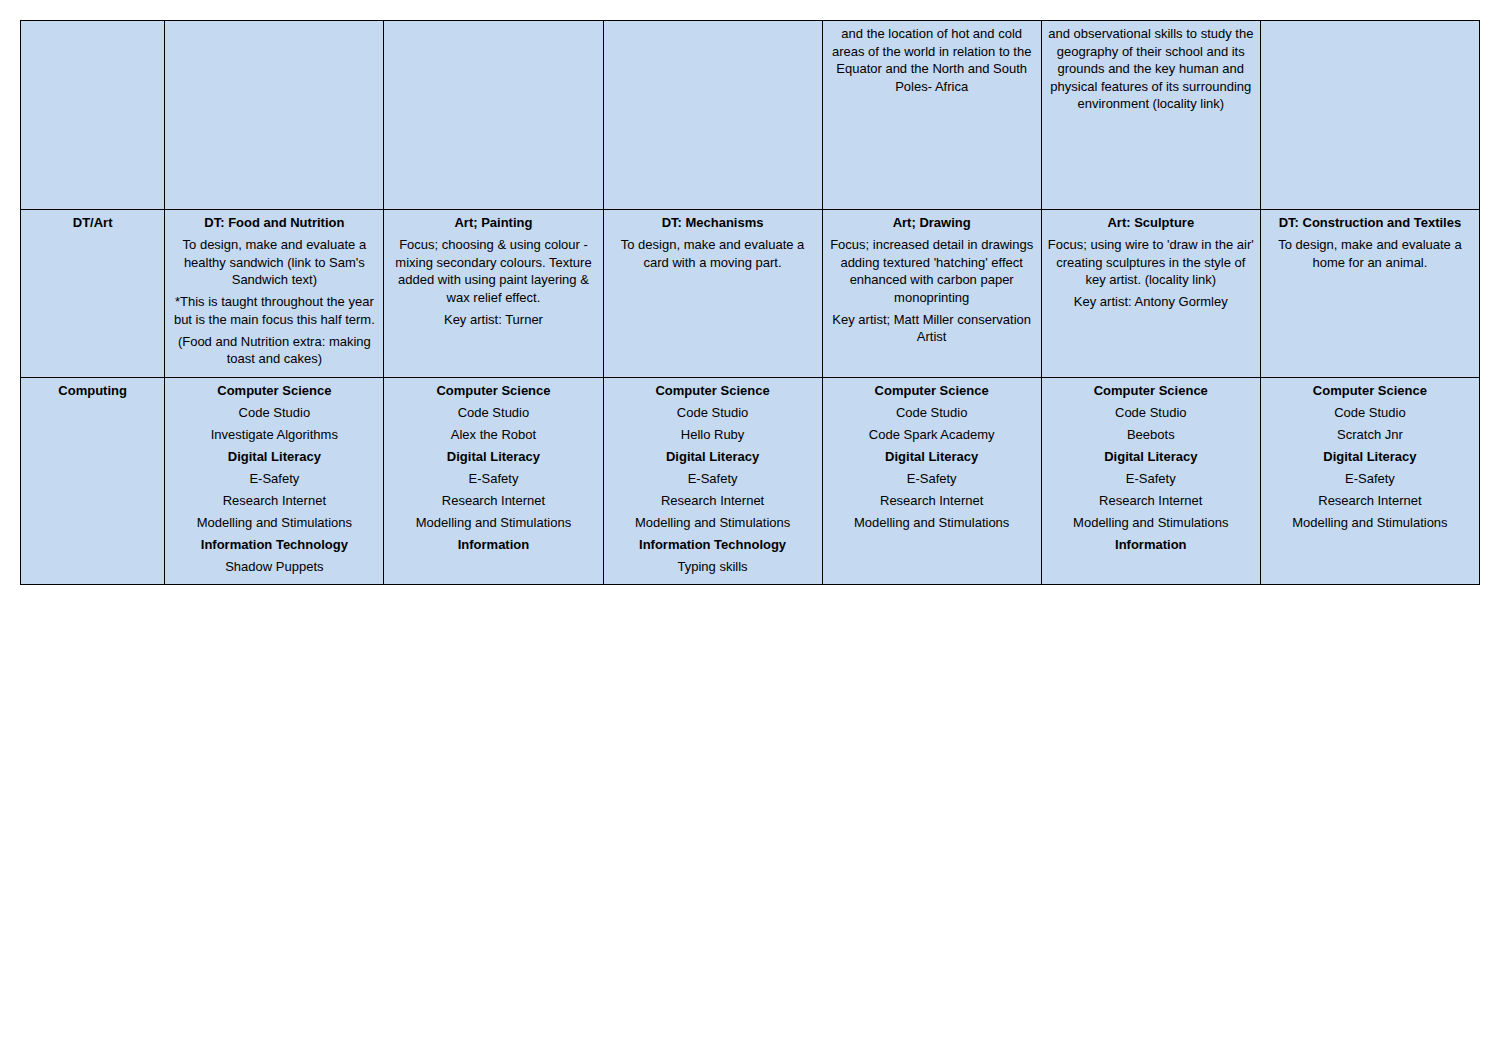| | | | | and the location of hot and cold areas of the world in relation to the Equator and the North and South Poles- Africa | and observational skills to study the geography of their school and its grounds and the key human and physical features of its surrounding environment (locality link) | |
| DT/Art | DT: Food and Nutrition To design, make and evaluate a healthy sandwich (link to Sam's Sandwich text) *This is taught throughout the year but is the main focus this half term. (Food and Nutrition extra: making toast and cakes) | Art; Painting Focus; choosing & using colour - mixing secondary colours. Texture added with using paint layering & wax relief effect. Key artist: Turner | DT: Mechanisms To design, make and evaluate a card with a moving part. | Art; Drawing Focus; increased detail in drawings adding textured 'hatching' effect enhanced with carbon paper monoprinting Key artist; Matt Miller conservation Artist | Art: Sculpture Focus; using wire to 'draw in the air' creating sculptures in the style of key artist. (locality link) Key artist: Antony Gormley | DT: Construction and Textiles To design, make and evaluate a home for an animal. |
| Computing | Computer Science Code Studio Investigate Algorithms Digital Literacy E-Safety Research Internet Modelling and Stimulations Information Technology Shadow Puppets | Computer Science Code Studio Alex the Robot Digital Literacy E-Safety Research Internet Modelling and Stimulations Information | Computer Science Code Studio Hello Ruby Digital Literacy E-Safety Research Internet Modelling and Stimulations Information Technology Typing skills | Computer Science Code Studio Code Spark Academy Digital Literacy E-Safety Research Internet Modelling and Stimulations | Computer Science Code Studio Beebots Digital Literacy E-Safety Research Internet Modelling and Stimulations Information | Computer Science Code Studio Scratch Jnr Digital Literacy E-Safety Research Internet Modelling and Stimulations |